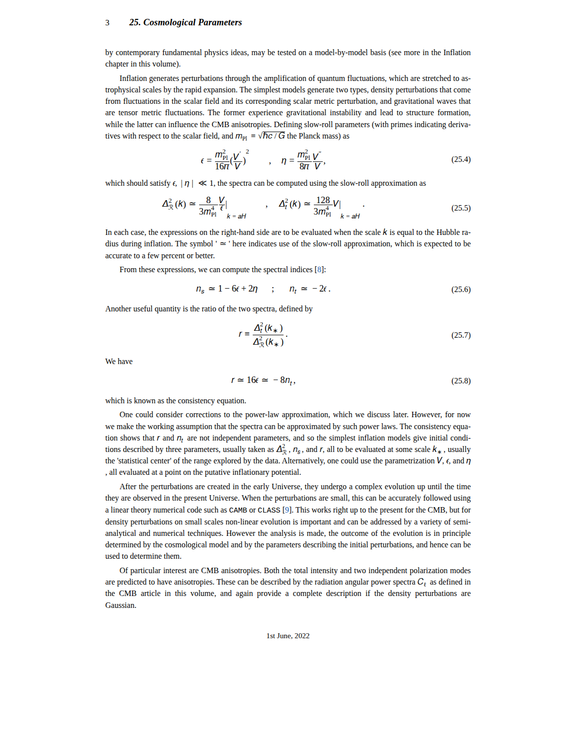3 25. Cosmological Parameters
by contemporary fundamental physics ideas, may be tested on a model-by-model basis (see more in the Inflation chapter in this volume).
Inflation generates perturbations through the amplification of quantum fluctuations, which are stretched to astrophysical scales by the rapid expansion. The simplest models generate two types, density perturbations that come from fluctuations in the scalar field and its corresponding scalar metric perturbation, and gravitational waves that are tensor metric fluctuations. The former experience gravitational instability and lead to structure formation, while the latter can influence the CMB anisotropies. Defining slow-roll parameters (with primes indicating derivatives with respect to the scalar field, and mPl≡ℏc/G the Planck mass) as
ϵ = mPl216π (V′V) 2 , η = mPl28π V″V ,
(25.4)
which should satisfy ϵ,|η|≪1, the spectra can be computed using the slow-roll approximation as
Δℛ2 (k) ≃ 83mPl4 Vϵ | k=aH , Δt2 (k) ≃ 1283mPl4 V | k=aH .
(25.5)
In each case, the expressions on the right-hand side are to be evaluated when the scale k is equal to the Hubble radius during inflation. The symbol '≃' here indicates use of the slow-roll approximation, which is expected to be accurate to a few percent or better.
From these expressions, we can compute the spectral indices [8]:
ns ≃ 1−6ϵ+2η ; nt ≃ −2ϵ .
(25.6)
Another useful quantity is the ratio of the two spectra, defined by
r ≡ Δt2(k∗) Δℛ2(k∗) .
(25.7)
We have
r ≃ 16ϵ ≃ −8nt ,
(25.8)
which is known as the consistency equation.
One could consider corrections to the power-law approximation, which we discuss later. However, for now we make the working assumption that the spectra can be approximated by such power laws. The consistency equation shows that r and nt are not independent parameters, and so the simplest inflation models give initial conditions described by three parameters, usually taken as Δℛ2, ns, and r, all to be evaluated at some scale k∗, usually the 'statistical center' of the range explored by the data. Alternatively, one could use the parametrization V, ϵ, and η, all evaluated at a point on the putative inflationary potential.
After the perturbations are created in the early Universe, they undergo a complex evolution up until the time they are observed in the present Universe. When the perturbations are small, this can be accurately followed using a linear theory numerical code such as CAMB or CLASS [9]. This works right up to the present for the CMB, but for density perturbations on small scales non-linear evolution is important and can be addressed by a variety of semi-analytical and numerical techniques. However the analysis is made, the outcome of the evolution is in principle determined by the cosmological model and by the parameters describing the initial perturbations, and hence can be used to determine them.
Of particular interest are CMB anisotropies. Both the total intensity and two independent polarization modes are predicted to have anisotropies. These can be described by the radiation angular power spectra Cℓ as defined in the CMB article in this volume, and again provide a complete description if the density perturbations are Gaussian.
1st June, 2022